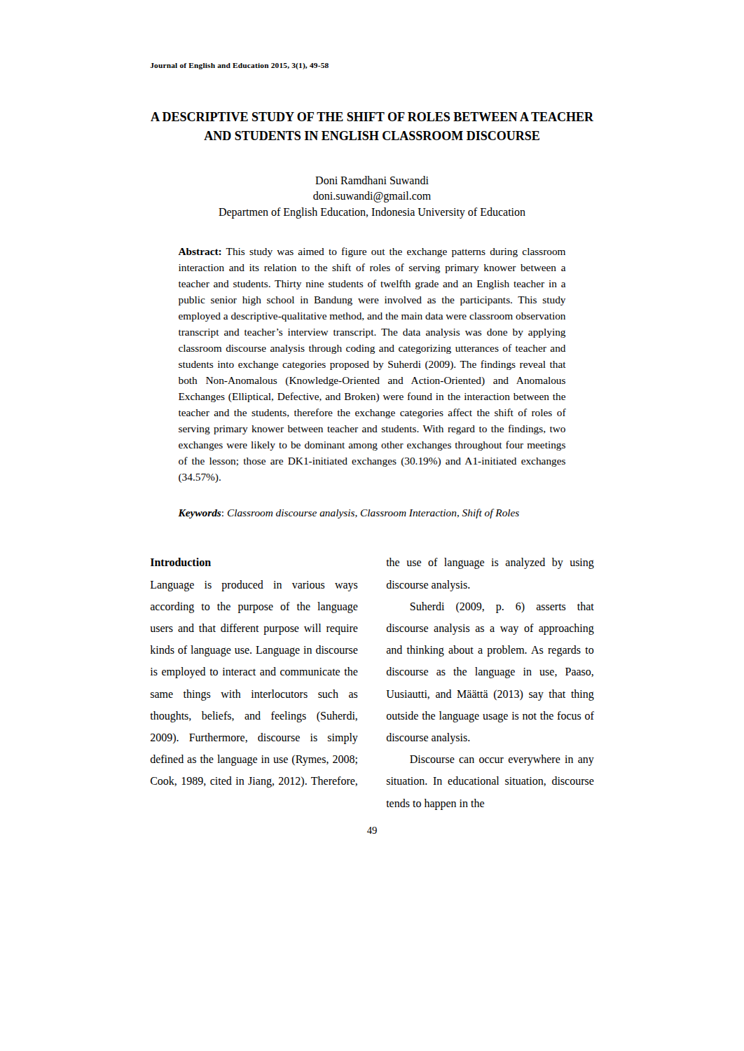Journal of English and Education 2015, 3(1), 49-58
A Descriptive Study of the Shift of Roles Between a Teacher and Students in English Classroom Discourse
Doni Ramdhani Suwandi
doni.suwandi@gmail.com
Departmen of English Education, Indonesia University of Education
Abstract: This study was aimed to figure out the exchange patterns during classroom interaction and its relation to the shift of roles of serving primary knower between a teacher and students. Thirty nine students of twelfth grade and an English teacher in a public senior high school in Bandung were involved as the participants. This study employed a descriptive-qualitative method, and the main data were classroom observation transcript and teacher’s interview transcript. The data analysis was done by applying classroom discourse analysis through coding and categorizing utterances of teacher and students into exchange categories proposed by Suherdi (2009). The findings reveal that both Non-Anomalous (Knowledge-Oriented and Action-Oriented) and Anomalous Exchanges (Elliptical, Defective, and Broken) were found in the interaction between the teacher and the students, therefore the exchange categories affect the shift of roles of serving primary knower between teacher and students. With regard to the findings, two exchanges were likely to be dominant among other exchanges throughout four meetings of the lesson; those are DK1-initiated exchanges (30.19%) and A1-initiated exchanges (34.57%).
Keywords: Classroom discourse analysis, Classroom Interaction, Shift of Roles
Introduction
Language is produced in various ways according to the purpose of the language users and that different purpose will require kinds of language use. Language in discourse is employed to interact and communicate the same things with interlocutors such as thoughts, beliefs, and feelings (Suherdi, 2009). Furthermore, discourse is simply defined as the language in use (Rymes, 2008; Cook, 1989, cited in Jiang, 2012). Therefore, the use of language is analyzed by using discourse analysis.
Suherdi (2009, p. 6) asserts that discourse analysis as a way of approaching and thinking about a problem. As regards to discourse as the language in use, Paaso, Uusiautti, and Määttä (2013) say that thing outside the language usage is not the focus of discourse analysis.
Discourse can occur everywhere in any situation. In educational situation, discourse tends to happen in the
49